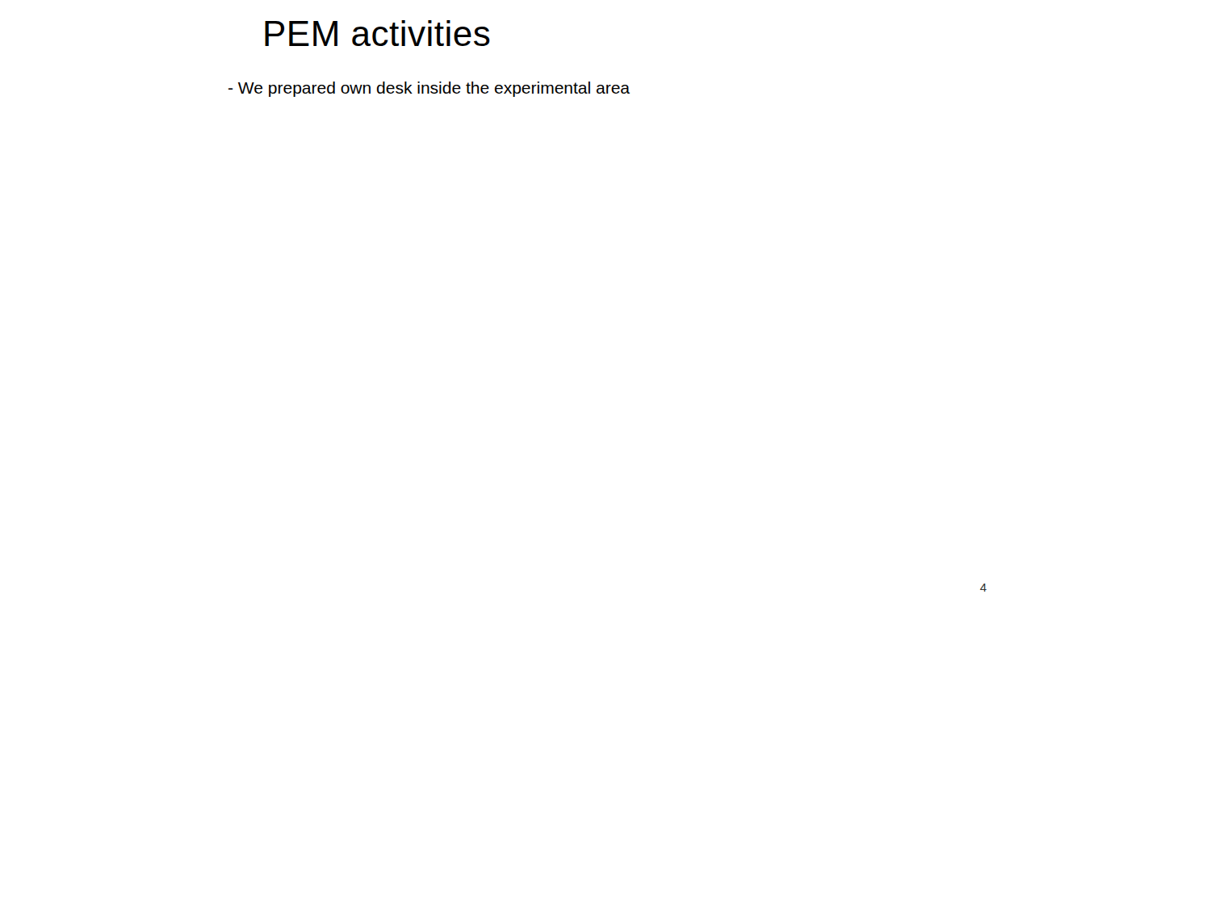PEM activities
- We prepared own desk inside the experimental area
4